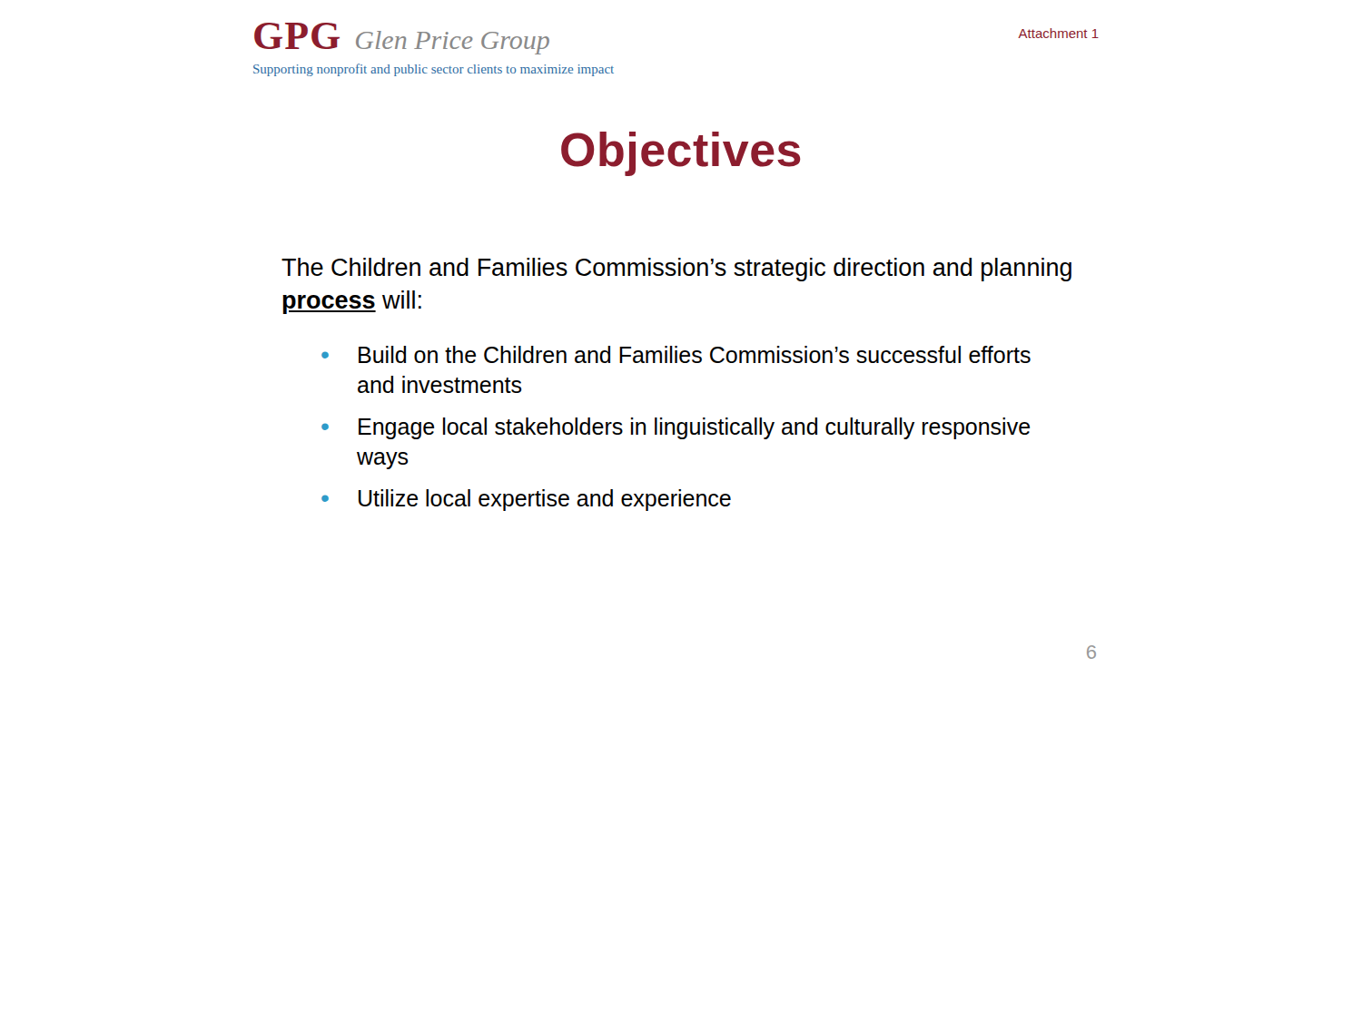Attachment 1
GPG Glen Price Group
Supporting nonprofit and public sector clients to maximize impact
Objectives
The Children and Families Commission’s strategic direction and planning process will:
Build on the Children and Families Commission’s successful efforts and investments
Engage local stakeholders in linguistically and culturally responsive ways
Utilize local expertise and experience
6